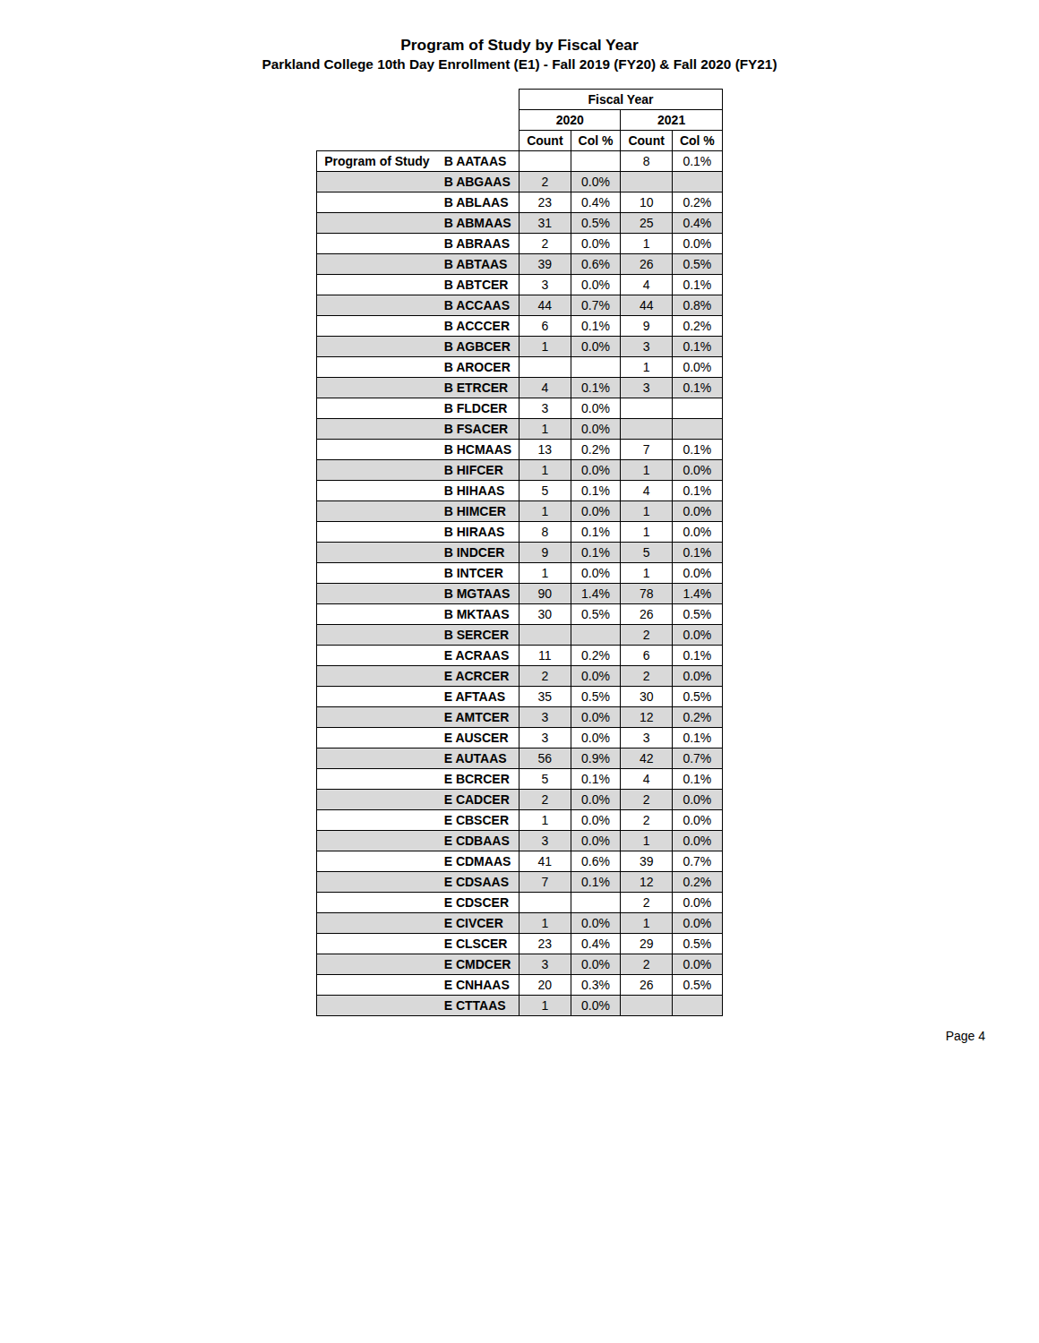Program of Study by Fiscal Year
Parkland College 10th Day Enrollment (E1) - Fall 2019 (FY20) & Fall 2020 (FY21)
| | Fiscal Year |
| --- | --- |
| | 2020 | 2021 |
| | Count | Col % | Count | Col % |
| Program of Study | B AATAAS | | | 8 | 0.1% |
| | B ABGAAS | 2 | 0.0% | | |
| | B ABLAAS | 23 | 0.4% | 10 | 0.2% |
| | B ABMAAS | 31 | 0.5% | 25 | 0.4% |
| | B ABRAAS | 2 | 0.0% | 1 | 0.0% |
| | B ABTAAS | 39 | 0.6% | 26 | 0.5% |
| | B ABTCER | 3 | 0.0% | 4 | 0.1% |
| | B ACCAAS | 44 | 0.7% | 44 | 0.8% |
| | B ACCCER | 6 | 0.1% | 9 | 0.2% |
| | B AGBCER | 1 | 0.0% | 3 | 0.1% |
| | B AROCER | | | 1 | 0.0% |
| | B ETRCER | 4 | 0.1% | 3 | 0.1% |
| | B FLDCER | 3 | 0.0% | | |
| | B FSACER | 1 | 0.0% | | |
| | B HCMAAS | 13 | 0.2% | 7 | 0.1% |
| | B HIFCER | 1 | 0.0% | 1 | 0.0% |
| | B HIHAAS | 5 | 0.1% | 4 | 0.1% |
| | B HIMCER | 1 | 0.0% | 1 | 0.0% |
| | B HIRAAS | 8 | 0.1% | 1 | 0.0% |
| | B INDCER | 9 | 0.1% | 5 | 0.1% |
| | B INTCER | 1 | 0.0% | 1 | 0.0% |
| | B MGTAAS | 90 | 1.4% | 78 | 1.4% |
| | B MKTAAS | 30 | 0.5% | 26 | 0.5% |
| | B SERCER | | | 2 | 0.0% |
| | E ACRAAS | 11 | 0.2% | 6 | 0.1% |
| | E ACRCER | 2 | 0.0% | 2 | 0.0% |
| | E AFTAAS | 35 | 0.5% | 30 | 0.5% |
| | E AMTCER | 3 | 0.0% | 12 | 0.2% |
| | E AUSCER | 3 | 0.0% | 3 | 0.1% |
| | E AUTAAS | 56 | 0.9% | 42 | 0.7% |
| | E BCRCER | 5 | 0.1% | 4 | 0.1% |
| | E CADCER | 2 | 0.0% | 2 | 0.0% |
| | E CBSCER | 1 | 0.0% | 2 | 0.0% |
| | E CDBAAS | 3 | 0.0% | 1 | 0.0% |
| | E CDMAAS | 41 | 0.6% | 39 | 0.7% |
| | E CDSAAS | 7 | 0.1% | 12 | 0.2% |
| | E CDSCER | | | 2 | 0.0% |
| | E CIVCER | 1 | 0.0% | 1 | 0.0% |
| | E CLSCER | 23 | 0.4% | 29 | 0.5% |
| | E CMDCER | 3 | 0.0% | 2 | 0.0% |
| | E CNHAAS | 20 | 0.3% | 26 | 0.5% |
| | E CTTAAS | 1 | 0.0% | | |
Page 4